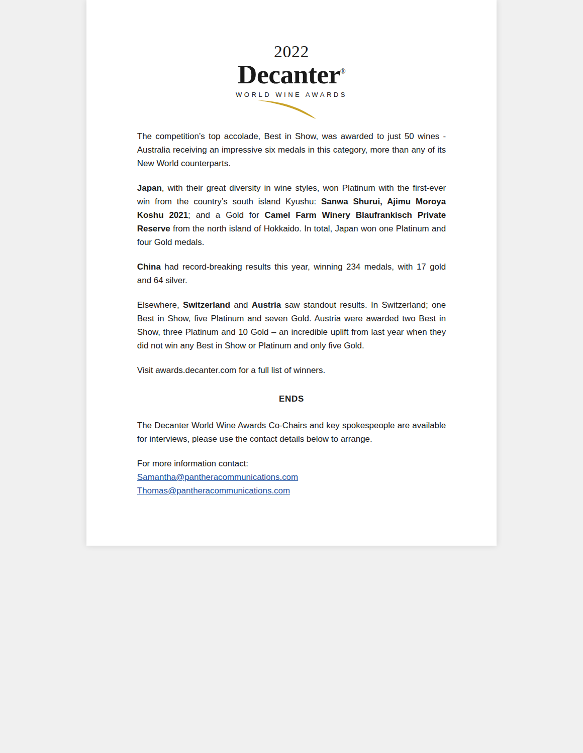2022
Decanter®
World Wine Awards
The competition’s top accolade, Best in Show, was awarded to just 50 wines - Australia receiving an impressive six medals in this category, more than any of its New World counterparts.
Japan, with their great diversity in wine styles, won Platinum with the first-ever win from the country’s south island Kyushu: Sanwa Shurui, Ajimu Moroya Koshu 2021; and a Gold for Camel Farm Winery Blaufrankisch Private Reserve from the north island of Hokkaido. In total, Japan won one Platinum and four Gold medals.
China had record-breaking results this year, winning 234 medals, with 17 gold and 64 silver.
Elsewhere, Switzerland and Austria saw standout results. In Switzerland; one Best in Show, five Platinum and seven Gold. Austria were awarded two Best in Show, three Platinum and 10 Gold – an incredible uplift from last year when they did not win any Best in Show or Platinum and only five Gold.
Visit awards.decanter.com for a full list of winners.
ENDS
The Decanter World Wine Awards Co-Chairs and key spokespeople are available for interviews, please use the contact details below to arrange.
For more information contact: Samantha@pantheracommunications.com Thomas@pantheracommunications.com